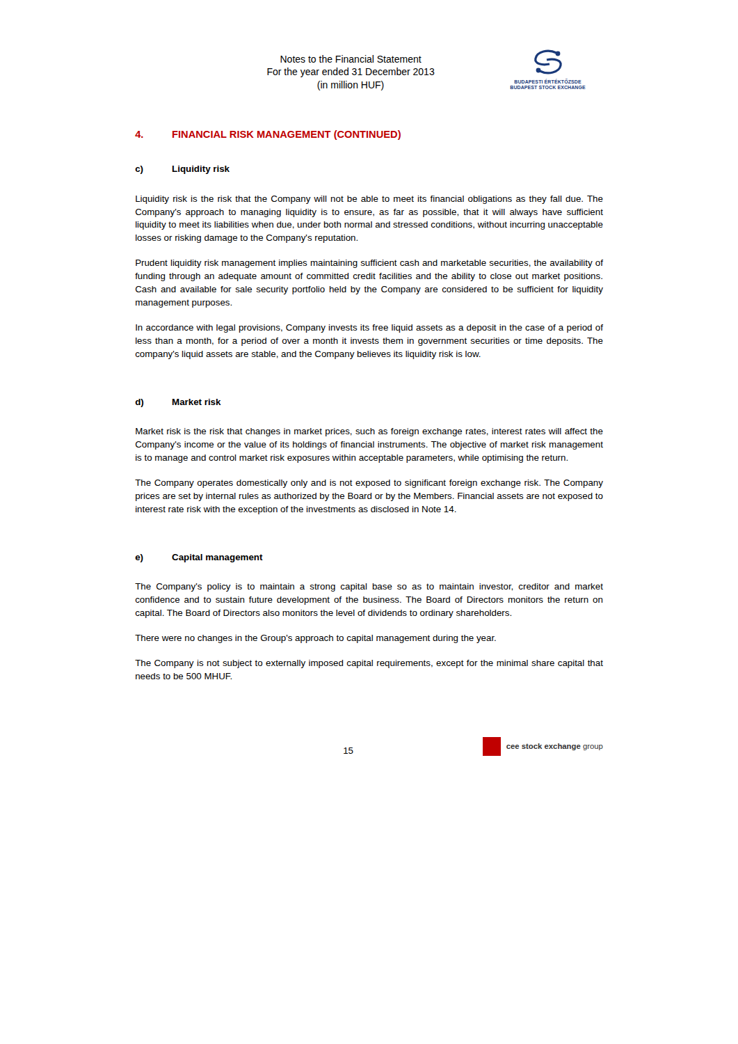Notes to the Financial Statement
For the year ended 31 December 2013
(in million HUF)
BUDAPESTI ÉRTÉKTŐZSDE
BUDAPEST STOCK EXCHANGE
4. FINANCIAL RISK MANAGEMENT (CONTINUED)
c) Liquidity risk
Liquidity risk is the risk that the Company will not be able to meet its financial obligations as they fall due. The Company's approach to managing liquidity is to ensure, as far as possible, that it will always have sufficient liquidity to meet its liabilities when due, under both normal and stressed conditions, without incurring unacceptable losses or risking damage to the Company's reputation.
Prudent liquidity risk management implies maintaining sufficient cash and marketable securities, the availability of funding through an adequate amount of committed credit facilities and the ability to close out market positions. Cash and available for sale security portfolio held by the Company are considered to be sufficient for liquidity management purposes.
In accordance with legal provisions, Company invests its free liquid assets as a deposit in the case of a period of less than a month, for a period of over a month it invests them in government securities or time deposits. The company's liquid assets are stable, and the Company believes its liquidity risk is low.
d) Market risk
Market risk is the risk that changes in market prices, such as foreign exchange rates, interest rates will affect the Company's income or the value of its holdings of financial instruments. The objective of market risk management is to manage and control market risk exposures within acceptable parameters, while optimising the return.
The Company operates domestically only and is not exposed to significant foreign exchange risk. The Company prices are set by internal rules as authorized by the Board or by the Members. Financial assets are not exposed to interest rate risk with the exception of the investments as disclosed in Note 14.
e) Capital management
The Company's policy is to maintain a strong capital base so as to maintain investor, creditor and market confidence and to sustain future development of the business. The Board of Directors monitors the return on capital. The Board of Directors also monitors the level of dividends to ordinary shareholders.
There were no changes in the Group's approach to capital management during the year.
The Company is not subject to externally imposed capital requirements, except for the minimal share capital that needs to be 500 MHUF.
15
cee stock exchange group